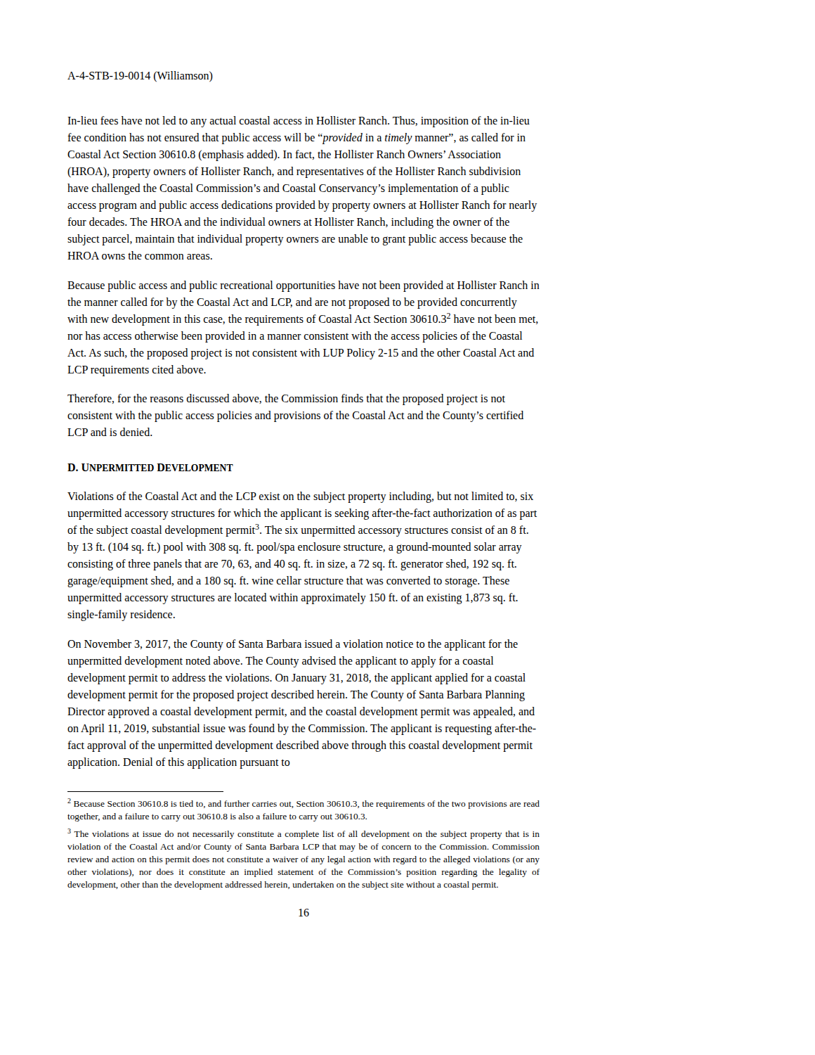A-4-STB-19-0014 (Williamson)
In-lieu fees have not led to any actual coastal access in Hollister Ranch. Thus, imposition of the in-lieu fee condition has not ensured that public access will be “provided in a timely manner”, as called for in Coastal Act Section 30610.8 (emphasis added). In fact, the Hollister Ranch Owners’ Association (HROA), property owners of Hollister Ranch, and representatives of the Hollister Ranch subdivision have challenged the Coastal Commission’s and Coastal Conservancy’s implementation of a public access program and public access dedications provided by property owners at Hollister Ranch for nearly four decades. The HROA and the individual owners at Hollister Ranch, including the owner of the subject parcel, maintain that individual property owners are unable to grant public access because the HROA owns the common areas.
Because public access and public recreational opportunities have not been provided at Hollister Ranch in the manner called for by the Coastal Act and LCP, and are not proposed to be provided concurrently with new development in this case, the requirements of Coastal Act Section 30610.32 have not been met, nor has access otherwise been provided in a manner consistent with the access policies of the Coastal Act. As such, the proposed project is not consistent with LUP Policy 2-15 and the other Coastal Act and LCP requirements cited above.
Therefore, for the reasons discussed above, the Commission finds that the proposed project is not consistent with the public access policies and provisions of the Coastal Act and the County’s certified LCP and is denied.
D. UNPERMITTED DEVELOPMENT
Violations of the Coastal Act and the LCP exist on the subject property including, but not limited to, six unpermitted accessory structures for which the applicant is seeking after-the-fact authorization of as part of the subject coastal development permit3. The six unpermitted accessory structures consist of an 8 ft. by 13 ft. (104 sq. ft.) pool with 308 sq. ft. pool/spa enclosure structure, a ground-mounted solar array consisting of three panels that are 70, 63, and 40 sq. ft. in size, a 72 sq. ft. generator shed, 192 sq. ft. garage/equipment shed, and a 180 sq. ft. wine cellar structure that was converted to storage. These unpermitted accessory structures are located within approximately 150 ft. of an existing 1,873 sq. ft. single-family residence.
On November 3, 2017, the County of Santa Barbara issued a violation notice to the applicant for the unpermitted development noted above. The County advised the applicant to apply for a coastal development permit to address the violations. On January 31, 2018, the applicant applied for a coastal development permit for the proposed project described herein. The County of Santa Barbara Planning Director approved a coastal development permit, and the coastal development permit was appealed, and on April 11, 2019, substantial issue was found by the Commission. The applicant is requesting after-the-fact approval of the unpermitted development described above through this coastal development permit application. Denial of this application pursuant to
2 Because Section 30610.8 is tied to, and further carries out, Section 30610.3, the requirements of the two provisions are read together, and a failure to carry out 30610.8 is also a failure to carry out 30610.3.
3 The violations at issue do not necessarily constitute a complete list of all development on the subject property that is in violation of the Coastal Act and/or County of Santa Barbara LCP that may be of concern to the Commission. Commission review and action on this permit does not constitute a waiver of any legal action with regard to the alleged violations (or any other violations), nor does it constitute an implied statement of the Commission’s position regarding the legality of development, other than the development addressed herein, undertaken on the subject site without a coastal permit.
16